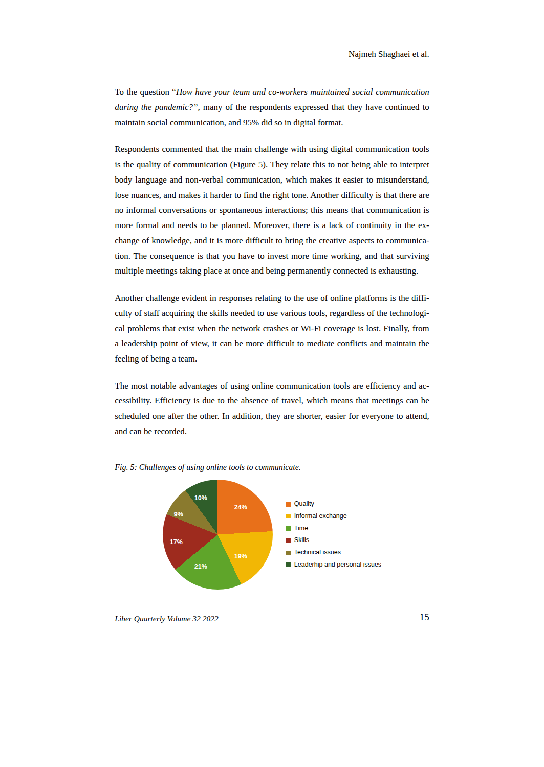Najmeh Shaghaei et al.
To the question “How have your team and co-workers maintained social communication during the pandemic?”, many of the respondents expressed that they have continued to maintain social communication, and 95% did so in digital format.
Respondents commented that the main challenge with using digital communication tools is the quality of communication (Figure 5). They relate this to not being able to interpret body language and non-verbal communication, which makes it easier to misunderstand, lose nuances, and makes it harder to find the right tone. Another difficulty is that there are no informal conversations or spontaneous interactions; this means that communication is more formal and needs to be planned. Moreover, there is a lack of continuity in the exchange of knowledge, and it is more difficult to bring the creative aspects to communication. The consequence is that you have to invest more time working, and that surviving multiple meetings taking place at once and being permanently connected is exhausting.
Another challenge evident in responses relating to the use of online platforms is the difficulty of staff acquiring the skills needed to use various tools, regardless of the technological problems that exist when the network crashes or Wi-Fi coverage is lost. Finally, from a leadership point of view, it can be more difficult to mediate conflicts and maintain the feeling of being a team.
The most notable advantages of using online communication tools are efficiency and accessibility. Efficiency is due to the absence of travel, which means that meetings can be scheduled one after the other. In addition, they are shorter, easier for everyone to attend, and can be recorded.
Fig. 5: Challenges of using online tools to communicate.
24% 19% 21% 17% 9% 10%
Quality
Informal exchange
Time
Skills
Technical issues
Leaderhip and personal issues
Liber Quarterly Volume 32 2022
15